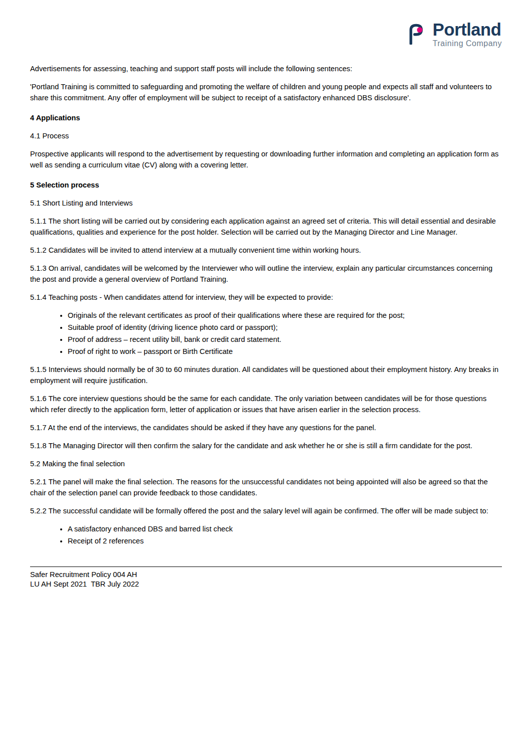Portland
Training Company
Advertisements for assessing, teaching and support staff posts will include the following sentences:
'Portland Training is committed to safeguarding and promoting the welfare of children and young people and expects all staff and volunteers to share this commitment. Any offer of employment will be subject to receipt of a satisfactory enhanced DBS disclosure'.
4 Applications
4.1 Process
Prospective applicants will respond to the advertisement by requesting or downloading further information and completing an application form as well as sending a curriculum vitae (CV) along with a covering letter.
5 Selection process
5.1 Short Listing and Interviews
5.1.1 The short listing will be carried out by considering each application against an agreed set of criteria. This will detail essential and desirable qualifications, qualities and experience for the post holder. Selection will be carried out by the Managing Director and Line Manager.
5.1.2 Candidates will be invited to attend interview at a mutually convenient time within working hours.
5.1.3 On arrival, candidates will be welcomed by the Interviewer who will outline the interview, explain any particular circumstances concerning the post and provide a general overview of Portland Training.
5.1.4 Teaching posts - When candidates attend for interview, they will be expected to provide:
Originals of the relevant certificates as proof of their qualifications where these are required for the post;
Suitable proof of identity (driving licence photo card or passport);
Proof of address – recent utility bill, bank or credit card statement.
Proof of right to work – passport or Birth Certificate
5.1.5 Interviews should normally be of 30 to 60 minutes duration. All candidates will be questioned about their employment history. Any breaks in employment will require justification.
5.1.6 The core interview questions should be the same for each candidate. The only variation between candidates will be for those questions which refer directly to the application form, letter of application or issues that have arisen earlier in the selection process.
5.1.7 At the end of the interviews, the candidates should be asked if they have any questions for the panel.
5.1.8 The Managing Director will then confirm the salary for the candidate and ask whether he or she is still a firm candidate for the post.
5.2 Making the final selection
5.2.1 The panel will make the final selection. The reasons for the unsuccessful candidates not being appointed will also be agreed so that the chair of the selection panel can provide feedback to those candidates.
5.2.2 The successful candidate will be formally offered the post and the salary level will again be confirmed. The offer will be made subject to:
A satisfactory enhanced DBS and barred list check
Receipt of 2 references
Safer Recruitment Policy 004 AH
LU AH Sept 2021 TBR July 2022